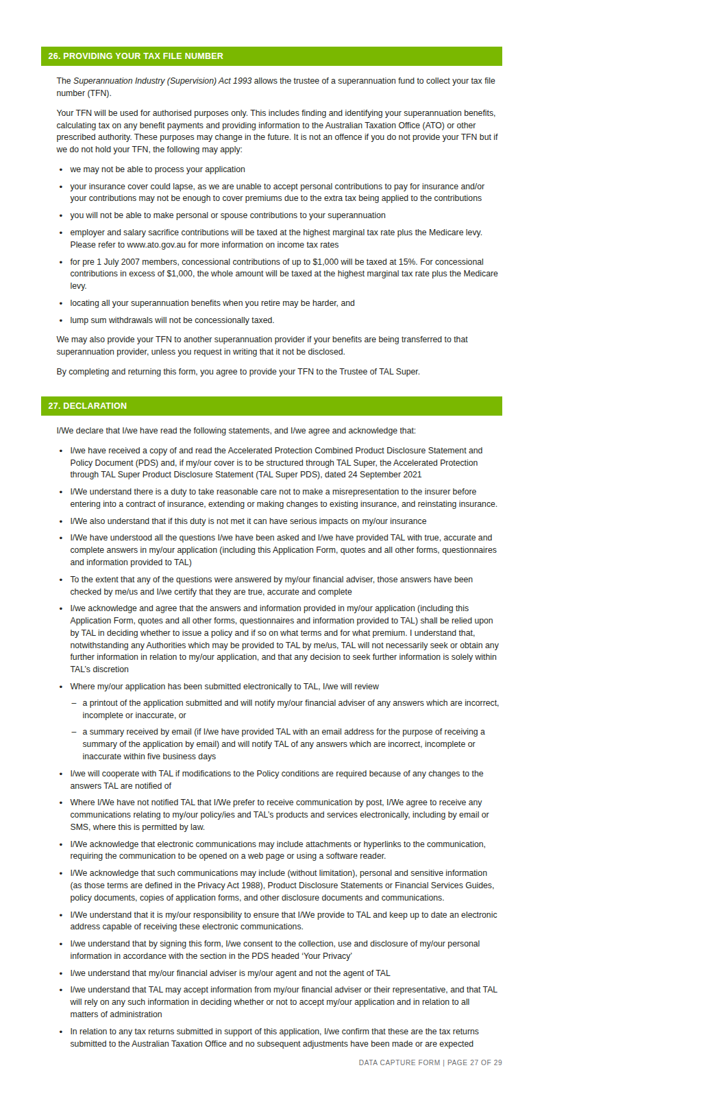26. Providing your tax file number
The Superannuation Industry (Supervision) Act 1993 allows the trustee of a superannuation fund to collect your tax file number (TFN).
Your TFN will be used for authorised purposes only. This includes finding and identifying your superannuation benefits, calculating tax on any benefit payments and providing information to the Australian Taxation Office (ATO) or other prescribed authority. These purposes may change in the future. It is not an offence if you do not provide your TFN but if we do not hold your TFN, the following may apply:
we may not be able to process your application
your insurance cover could lapse, as we are unable to accept personal contributions to pay for insurance and/or your contributions may not be enough to cover premiums due to the extra tax being applied to the contributions
you will not be able to make personal or spouse contributions to your superannuation
employer and salary sacrifice contributions will be taxed at the highest marginal tax rate plus the Medicare levy. Please refer to www.ato.gov.au for more information on income tax rates
for pre 1 July 2007 members, concessional contributions of up to $1,000 will be taxed at 15%. For concessional contributions in excess of $1,000, the whole amount will be taxed at the highest marginal tax rate plus the Medicare levy.
locating all your superannuation benefits when you retire may be harder, and
lump sum withdrawals will not be concessionally taxed.
We may also provide your TFN to another superannuation provider if your benefits are being transferred to that superannuation provider, unless you request in writing that it not be disclosed.
By completing and returning this form, you agree to provide your TFN to the Trustee of TAL Super.
27. Declaration
I/We declare that I/we have read the following statements, and I/we agree and acknowledge that:
I/we have received a copy of and read the Accelerated Protection Combined Product Disclosure Statement and Policy Document (PDS) and, if my/our cover is to be structured through TAL Super, the Accelerated Protection through TAL Super Product Disclosure Statement (TAL Super PDS), dated 24 September 2021
I/We understand there is a duty to take reasonable care not to make a misrepresentation to the insurer before entering into a contract of insurance, extending or making changes to existing insurance, and reinstating insurance.
I/We also understand that if this duty is not met it can have serious impacts on my/our insurance
I/We have understood all the questions I/we have been asked and I/we have provided TAL with true, accurate and complete answers in my/our application (including this Application Form, quotes and all other forms, questionnaires and information provided to TAL)
To the extent that any of the questions were answered by my/our financial adviser, those answers have been checked by me/us and I/we certify that they are true, accurate and complete
I/we acknowledge and agree that the answers and information provided in my/our application (including this Application Form, quotes and all other forms, questionnaires and information provided to TAL) shall be relied upon by TAL in deciding whether to issue a policy and if so on what terms and for what premium. I understand that, notwithstanding any Authorities which may be provided to TAL by me/us, TAL will not necessarily seek or obtain any further information in relation to my/our application, and that any decision to seek further information is solely within TAL’s discretion
Where my/our application has been submitted electronically to TAL, I/we will review
a printout of the application submitted and will notify my/our financial adviser of any answers which are incorrect, incomplete or inaccurate, or
a summary received by email (if I/we have provided TAL with an email address for the purpose of receiving a summary of the application by email) and will notify TAL of any answers which are incorrect, incomplete or inaccurate within five business days
I/we will cooperate with TAL if modifications to the Policy conditions are required because of any changes to the answers TAL are notified of
Where I/We have not notified TAL that I/We prefer to receive communication by post, I/We agree to receive any communications relating to my/our policy/ies and TAL’s products and services electronically, including by email or SMS, where this is permitted by law.
I/We acknowledge that electronic communications may include attachments or hyperlinks to the communication, requiring the communication to be opened on a web page or using a software reader.
I/We acknowledge that such communications may include (without limitation), personal and sensitive information (as those terms are defined in the Privacy Act 1988), Product Disclosure Statements or Financial Services Guides, policy documents, copies of application forms, and other disclosure documents and communications.
I/We understand that it is my/our responsibility to ensure that I/We provide to TAL and keep up to date an electronic address capable of receiving these electronic communications.
I/we understand that by signing this form, I/we consent to the collection, use and disclosure of my/our personal information in accordance with the section in the PDS headed ‘Your Privacy’
I/we understand that my/our financial adviser is my/our agent and not the agent of TAL
I/we understand that TAL may accept information from my/our financial adviser or their representative, and that TAL will rely on any such information in deciding whether or not to accept my/our application and in relation to all matters of administration
In relation to any tax returns submitted in support of this application, I/we confirm that these are the tax returns submitted to the Australian Taxation Office and no subsequent adjustments have been made or are expected
Data Capture Form | Page 27 of 29